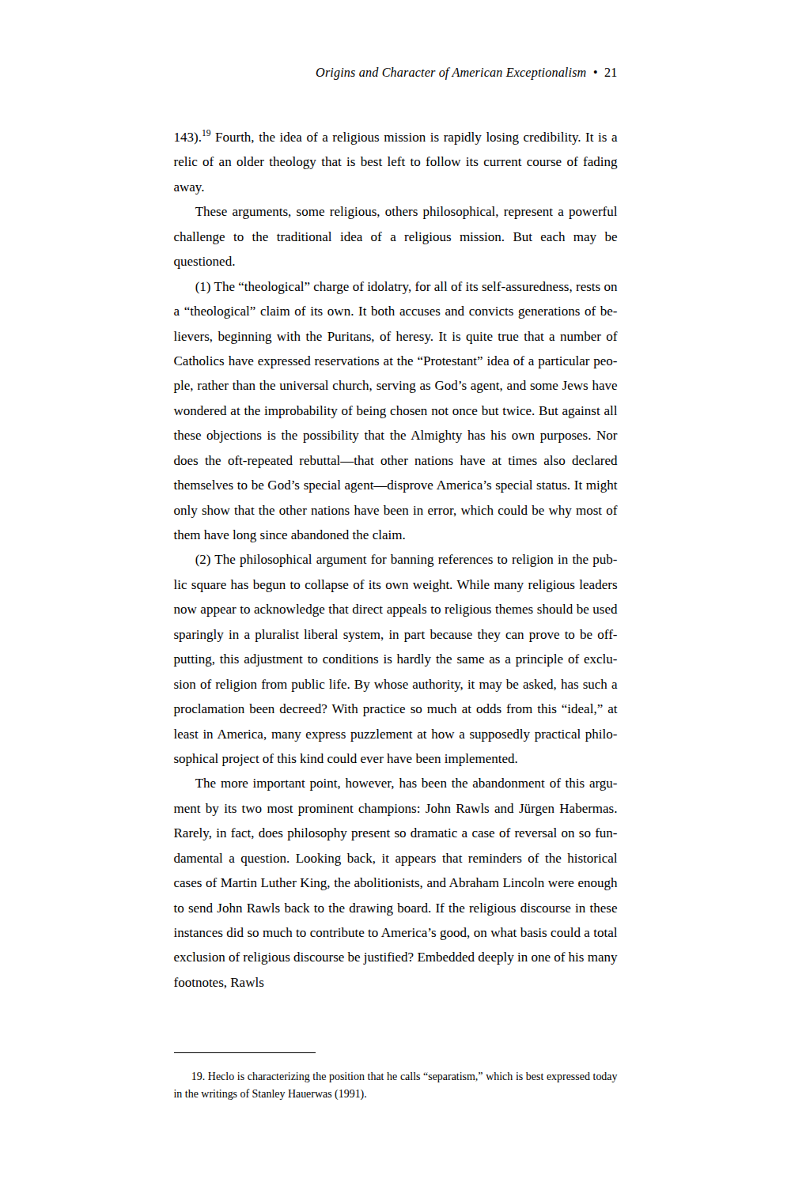Origins and Character of American Exceptionalism • 21
143).19 Fourth, the idea of a religious mission is rapidly losing credibility. It is a relic of an older theology that is best left to follow its current course of fading away.
These arguments, some religious, others philosophical, represent a powerful challenge to the traditional idea of a religious mission. But each may be questioned.
(1) The “theological” charge of idolatry, for all of its self-assuredness, rests on a “theological” claim of its own. It both accuses and convicts generations of believers, beginning with the Puritans, of heresy. It is quite true that a number of Catholics have expressed reservations at the “Protestant” idea of a particular people, rather than the universal church, serving as God’s agent, and some Jews have wondered at the improbability of being chosen not once but twice. But against all these objections is the possibility that the Almighty has his own purposes. Nor does the oft-repeated rebuttal—that other nations have at times also declared themselves to be God’s special agent—disprove America’s special status. It might only show that the other nations have been in error, which could be why most of them have long since abandoned the claim.
(2) The philosophical argument for banning references to religion in the public square has begun to collapse of its own weight. While many religious leaders now appear to acknowledge that direct appeals to religious themes should be used sparingly in a pluralist liberal system, in part because they can prove to be off-putting, this adjustment to conditions is hardly the same as a principle of exclusion of religion from public life. By whose authority, it may be asked, has such a proclamation been decreed? With practice so much at odds from this “ideal,” at least in America, many express puzzlement at how a supposedly practical philosophical project of this kind could ever have been implemented.
The more important point, however, has been the abandonment of this argument by its two most prominent champions: John Rawls and Jürgen Habermas. Rarely, in fact, does philosophy present so dramatic a case of reversal on so fundamental a question. Looking back, it appears that reminders of the historical cases of Martin Luther King, the abolitionists, and Abraham Lincoln were enough to send John Rawls back to the drawing board. If the religious discourse in these instances did so much to contribute to America’s good, on what basis could a total exclusion of religious discourse be justified? Embedded deeply in one of his many footnotes, Rawls
19. Heclo is characterizing the position that he calls “separatism,” which is best expressed today in the writings of Stanley Hauerwas (1991).